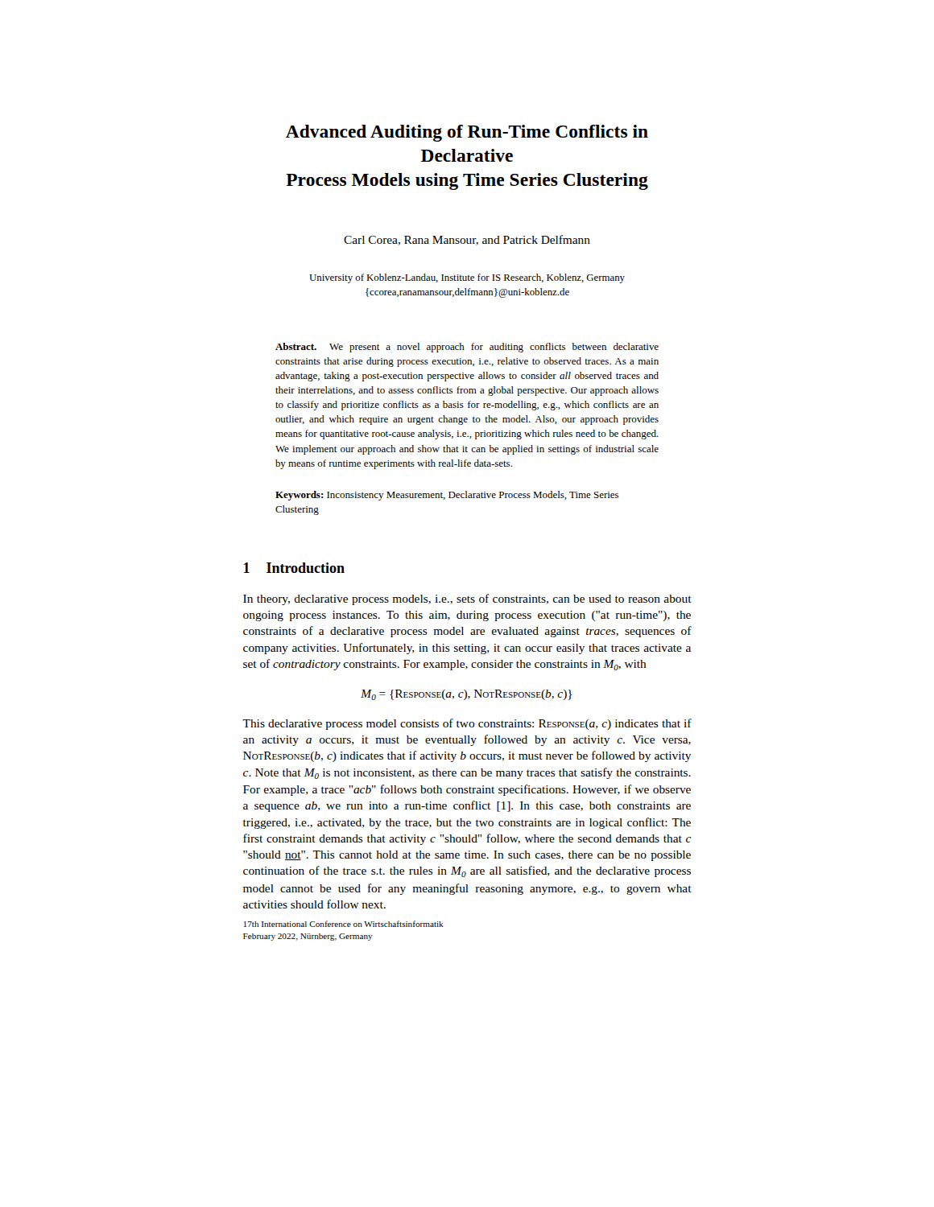Advanced Auditing of Run-Time Conflicts in Declarative
Process Models using Time Series Clustering
Carl Corea, Rana Mansour, and Patrick Delfmann
University of Koblenz-Landau, Institute for IS Research, Koblenz, Germany
{ccorea,ranamansour,delfmann}@uni-koblenz.de
Abstract. We present a novel approach for auditing conflicts between declarative constraints that arise during process execution, i.e., relative to observed traces. As a main advantage, taking a post-execution perspective allows to consider all observed traces and their interrelations, and to assess conflicts from a global perspective. Our approach allows to classify and prioritize conflicts as a basis for re-modelling, e.g., which conflicts are an outlier, and which require an urgent change to the model. Also, our approach provides means for quantitative root-cause analysis, i.e., prioritizing which rules need to be changed. We implement our approach and show that it can be applied in settings of industrial scale by means of runtime experiments with real-life data-sets.
Keywords: Inconsistency Measurement, Declarative Process Models, Time Series Clustering
1 Introduction
In theory, declarative process models, i.e., sets of constraints, can be used to reason about ongoing process instances. To this aim, during process execution ("at run-time"), the constraints of a declarative process model are evaluated against traces, sequences of company activities. Unfortunately, in this setting, it can occur easily that traces activate a set of contradictory constraints. For example, consider the constraints in M0, with
M0 = {Response(a, c), NotResponse(b, c)}
This declarative process model consists of two constraints: Response(a, c) indicates that if an activity a occurs, it must be eventually followed by an activity c. Vice versa, NotResponse(b, c) indicates that if activity b occurs, it must never be followed by activity c. Note that M0 is not inconsistent, as there can be many traces that satisfy the constraints. For example, a trace "acb" follows both constraint specifications. However, if we observe a sequence ab, we run into a run-time conflict [1]. In this case, both constraints are triggered, i.e., activated, by the trace, but the two constraints are in logical conflict: The first constraint demands that activity c "should" follow, where the second demands that c "should not". This cannot hold at the same time. In such cases, there can be no possible continuation of the trace s.t. the rules in M0 are all satisfied, and the declarative process model cannot be used for any meaningful reasoning anymore, e.g., to govern what activities should follow next.
17th International Conference on Wirtschaftsinformatik
February 2022, Nürnberg, Germany